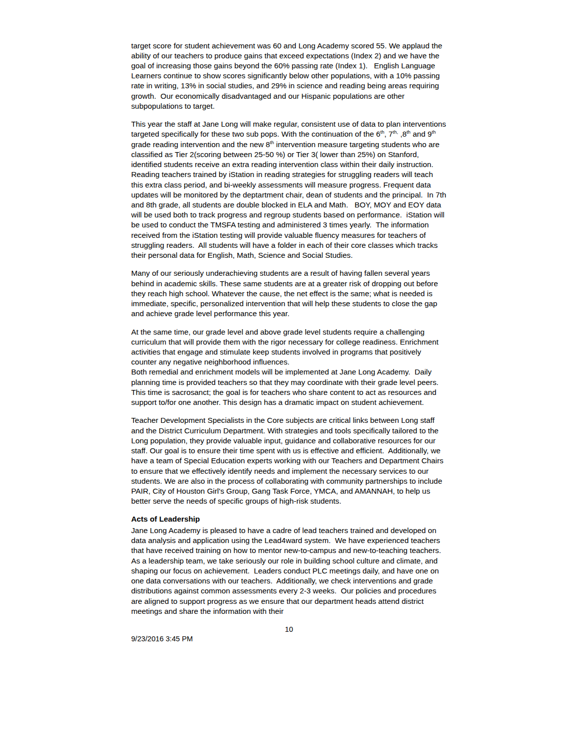target score for student achievement was 60 and Long Academy scored 55. We applaud the ability of our teachers to produce gains that exceed expectations (Index 2) and we have the goal of increasing those gains beyond the 60% passing rate (Index 1). English Language Learners continue to show scores significantly below other populations, with a 10% passing rate in writing, 13% in social studies, and 29% in science and reading being areas requiring growth. Our economically disadvantaged and our Hispanic populations are other subpopulations to target.
This year the staff at Jane Long will make regular, consistent use of data to plan interventions targeted specifically for these two sub pops. With the continuation of the 6th, 7th, ,8th and 9th grade reading intervention and the new 8th intervention measure targeting students who are classified as Tier 2(scoring between 25-50 %) or Tier 3( lower than 25%) on Stanford, identified students receive an extra reading intervention class within their daily instruction. Reading teachers trained by iStation in reading strategies for struggling readers will teach this extra class period, and bi-weekly assessments will measure progress. Frequent data updates will be monitored by the deptartment chair, dean of students and the principal. In 7th and 8th grade, all students are double blocked in ELA and Math. BOY, MOY and EOY data will be used both to track progress and regroup students based on performance. iStation will be used to conduct the TMSFA testing and administered 3 times yearly. The information received from the iStation testing will provide valuable fluency measures for teachers of struggling readers. All students will have a folder in each of their core classes which tracks their personal data for English, Math, Science and Social Studies.
Many of our seriously underachieving students are a result of having fallen several years behind in academic skills. These same students are at a greater risk of dropping out before they reach high school. Whatever the cause, the net effect is the same; what is needed is immediate, specific, personalized intervention that will help these students to close the gap and achieve grade level performance this year.
At the same time, our grade level and above grade level students require a challenging curriculum that will provide them with the rigor necessary for college readiness. Enrichment activities that engage and stimulate keep students involved in programs that positively counter any negative neighborhood influences.
Both remedial and enrichment models will be implemented at Jane Long Academy. Daily planning time is provided teachers so that they may coordinate with their grade level peers. This time is sacrosanct; the goal is for teachers who share content to act as resources and support to/for one another. This design has a dramatic impact on student achievement.
Teacher Development Specialists in the Core subjects are critical links between Long staff and the District Curriculum Department. With strategies and tools specifically tailored to the Long population, they provide valuable input, guidance and collaborative resources for our staff. Our goal is to ensure their time spent with us is effective and efficient. Additionally, we have a team of Special Education experts working with our Teachers and Department Chairs to ensure that we effectively identify needs and implement the necessary services to our students. We are also in the process of collaborating with community partnerships to include PAIR, City of Houston Girl's Group, Gang Task Force, YMCA, and AMANNAH, to help us better serve the needs of specific groups of high-risk students.
Acts of Leadership
Jane Long Academy is pleased to have a cadre of lead teachers trained and developed on data analysis and application using the Lead4ward system. We have experienced teachers that have received training on how to mentor new-to-campus and new-to-teaching teachers. As a leadership team, we take seriously our role in building school culture and climate, and shaping our focus on achievement. Leaders conduct PLC meetings daily, and have one on one data conversations with our teachers. Additionally, we check interventions and grade distributions against common assessments every 2-3 weeks. Our policies and procedures are aligned to support progress as we ensure that our department heads attend district meetings and share the information with their
10
9/23/2016 3:45 PM